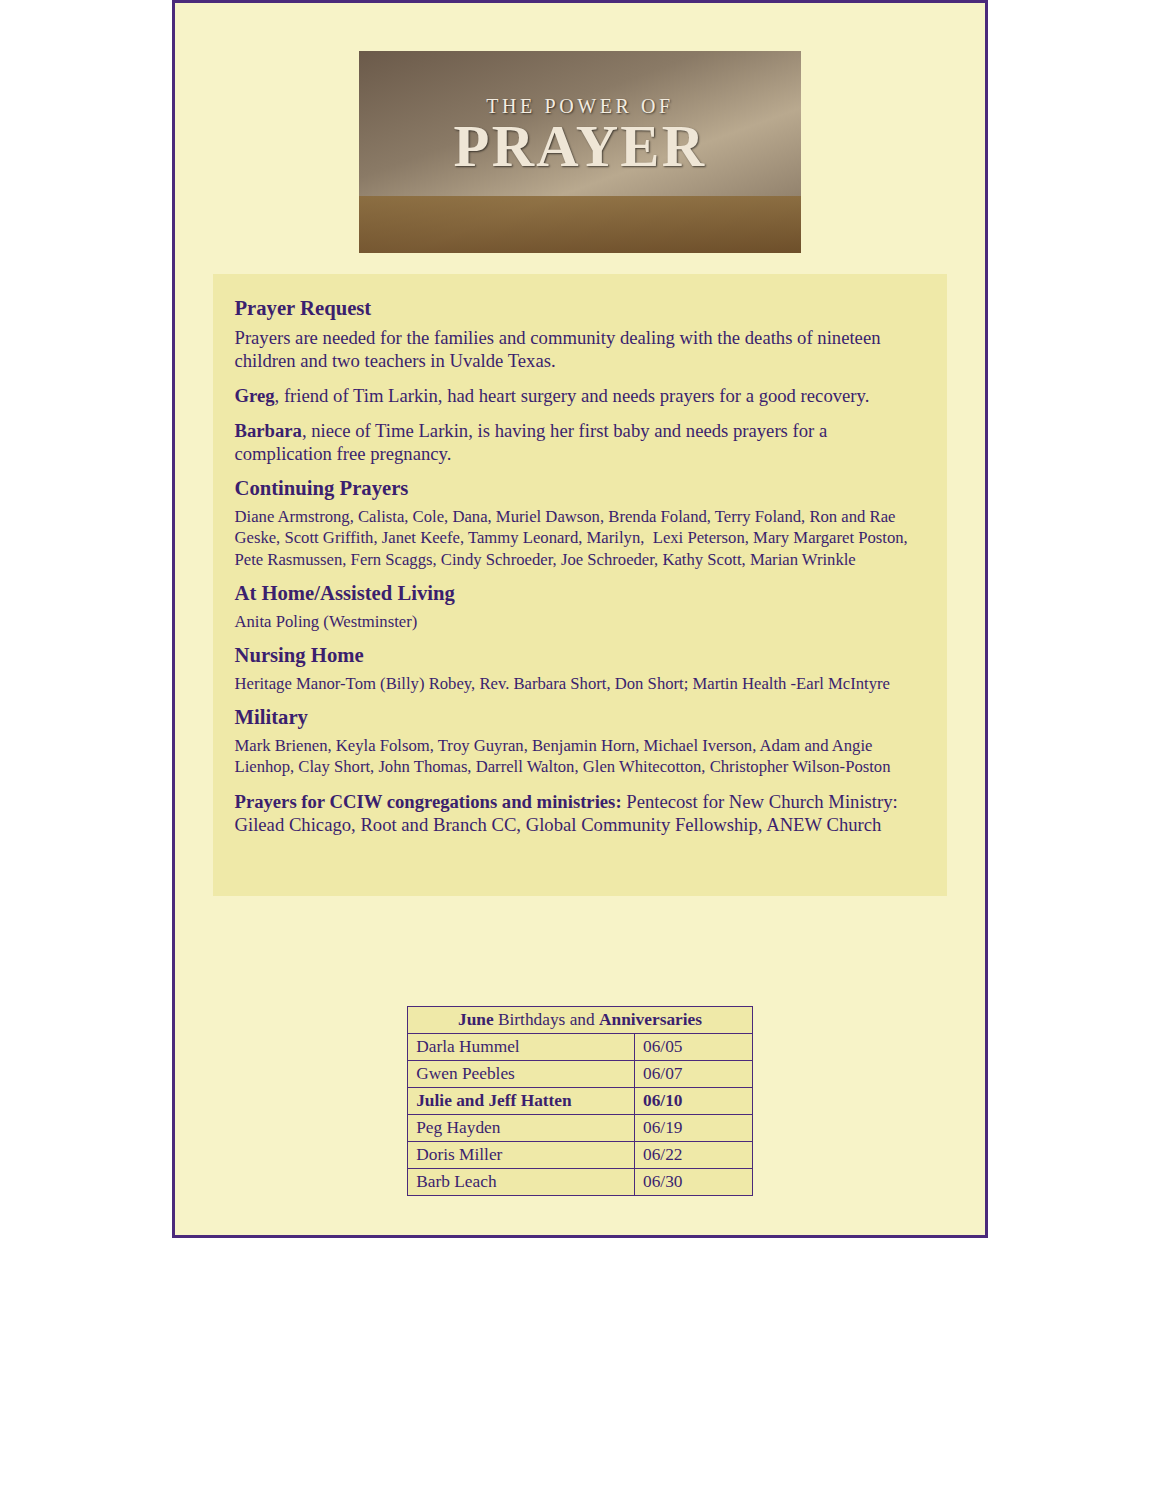THE POWER OF PRAYER
Prayer Request
Prayers are needed for the families and community dealing with the deaths of nineteen children and two teachers in Uvalde Texas.
Greg, friend of Tim Larkin, had heart surgery and needs prayers for a good recovery.
Barbara, niece of Time Larkin, is having her first baby and needs prayers for a complication free pregnancy.
Continuing Prayers
Diane Armstrong, Calista, Cole, Dana, Muriel Dawson, Brenda Foland, Terry Foland, Ron and Rae Geske, Scott Griffith, Janet Keefe, Tammy Leonard, Marilyn, Lexi Peterson, Mary Margaret Poston, Pete Rasmussen, Fern Scaggs, Cindy Schroeder, Joe Schroeder, Kathy Scott, Marian Wrinkle
At Home/Assisted Living
Anita Poling (Westminster)
Nursing Home
Heritage Manor-Tom (Billy) Robey, Rev. Barbara Short, Don Short; Martin Health -Earl McIntyre
Military
Mark Brienen, Keyla Folsom, Troy Guyran, Benjamin Horn, Michael Iverson, Adam and Angie Lienhop, Clay Short, John Thomas, Darrell Walton, Glen Whitecotton, Christopher Wilson-Poston
Prayers for CCIW congregations and ministries: Pentecost for New Church Ministry: Gilead Chicago, Root and Branch CC, Global Community Fellowship, ANEW Church
| June Birthdays and Anniversaries |
| --- |
| Darla Hummel | 06/05 |
| Gwen Peebles | 06/07 |
| Julie and Jeff Hatten | 06/10 |
| Peg Hayden | 06/19 |
| Doris Miller | 06/22 |
| Barb Leach | 06/30 |